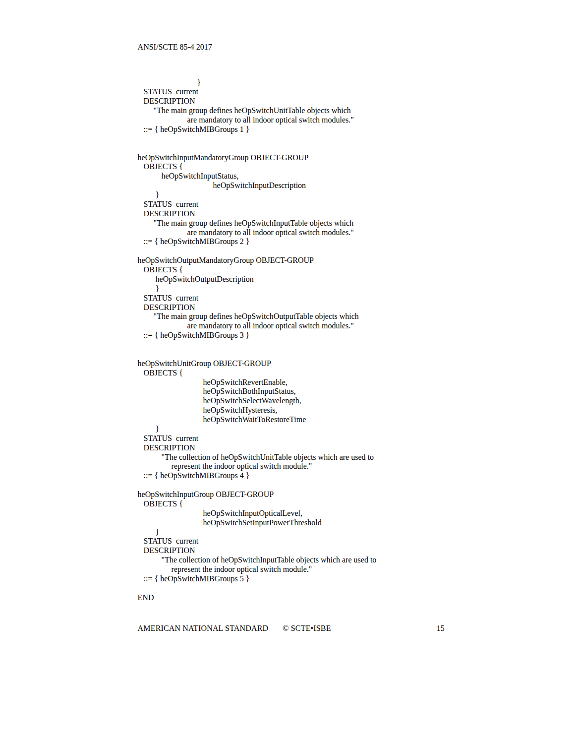ANSI/SCTE 85-4 2017
                              }
   STATUS  current
   DESCRIPTION
        "The main group defines heOpSwitchUnitTable objects which
                         are mandatory to all indoor optical switch modules."
   ::= { heOpSwitchMIBGroups 1 }


heOpSwitchInputMandatoryGroup OBJECT-GROUP
   OBJECTS {
            heOpSwitchInputStatus,
                                      heOpSwitchInputDescription
         }
   STATUS  current
   DESCRIPTION
        "The main group defines heOpSwitchInputTable objects which
                         are mandatory to all indoor optical switch modules."
   ::= { heOpSwitchMIBGroups 2 }

heOpSwitchOutputMandatoryGroup OBJECT-GROUP
   OBJECTS {
         heOpSwitchOutputDescription
         }
   STATUS  current
   DESCRIPTION
        "The main group defines heOpSwitchOutputTable objects which
                         are mandatory to all indoor optical switch modules."
   ::= { heOpSwitchMIBGroups 3 }


heOpSwitchUnitGroup OBJECT-GROUP
   OBJECTS {
                                 heOpSwitchRevertEnable,
                                 heOpSwitchBothInputStatus,
                                 heOpSwitchSelectWavelength,
                                 heOpSwitchHysteresis,
                                 heOpSwitchWaitToRestoreTime
         }
   STATUS  current
   DESCRIPTION
            "The collection of heOpSwitchUnitTable objects which are used to
                 represent the indoor optical switch module."
   ::= { heOpSwitchMIBGroups 4 }

heOpSwitchInputGroup OBJECT-GROUP
   OBJECTS {
                                 heOpSwitchInputOpticalLevel,
                                 heOpSwitchSetInputPowerThreshold
         }
   STATUS  current
   DESCRIPTION
            "The collection of heOpSwitchInputTable objects which are used to
                 represent the indoor optical switch module."
   ::= { heOpSwitchMIBGroups 5 }

END
AMERICAN NATIONAL STANDARD © SCTE•ISBE
15